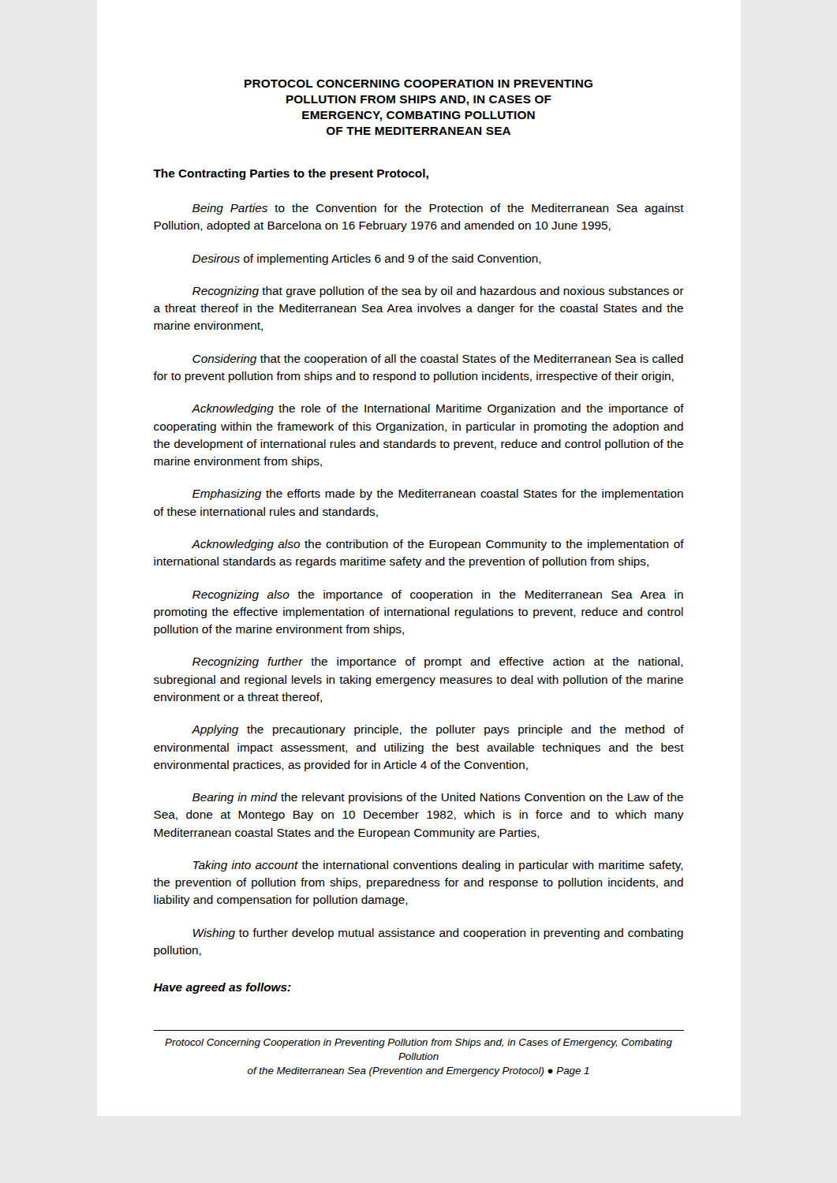Protocol Concerning Cooperation in Preventing
Pollution from Ships and, in Cases of
Emergency, Combating Pollution
of the Mediterranean Sea
The Contracting Parties to the present Protocol,
Being Parties to the Convention for the Protection of the Mediterranean Sea against Pollution, adopted at Barcelona on 16 February 1976 and amended on 10 June 1995,
Desirous of implementing Articles 6 and 9 of the said Convention,
Recognizing that grave pollution of the sea by oil and hazardous and noxious substances or a threat thereof in the Mediterranean Sea Area involves a danger for the coastal States and the marine environment,
Considering that the cooperation of all the coastal States of the Mediterranean Sea is called for to prevent pollution from ships and to respond to pollution incidents, irrespective of their origin,
Acknowledging the role of the International Maritime Organization and the importance of cooperating within the framework of this Organization, in particular in promoting the adoption and the development of international rules and standards to prevent, reduce and control pollution of the marine environment from ships,
Emphasizing the efforts made by the Mediterranean coastal States for the implementation of these international rules and standards,
Acknowledging also the contribution of the European Community to the implementation of international standards as regards maritime safety and the prevention of pollution from ships,
Recognizing also the importance of cooperation in the Mediterranean Sea Area in promoting the effective implementation of international regulations to prevent, reduce and control pollution of the marine environment from ships,
Recognizing further the importance of prompt and effective action at the national, subregional and regional levels in taking emergency measures to deal with pollution of the marine environment or a threat thereof,
Applying the precautionary principle, the polluter pays principle and the method of environmental impact assessment, and utilizing the best available techniques and the best environmental practices, as provided for in Article 4 of the Convention,
Bearing in mind the relevant provisions of the United Nations Convention on the Law of the Sea, done at Montego Bay on 10 December 1982, which is in force and to which many Mediterranean coastal States and the European Community are Parties,
Taking into account the international conventions dealing in particular with maritime safety, the prevention of pollution from ships, preparedness for and response to pollution incidents, and liability and compensation for pollution damage,
Wishing to further develop mutual assistance and cooperation in preventing and combating pollution,
Have agreed as follows:
Protocol Concerning Cooperation in Preventing Pollution from Ships and, in Cases of Emergency, Combating Pollution
of the Mediterranean Sea (Prevention and Emergency Protocol) ● Page 1